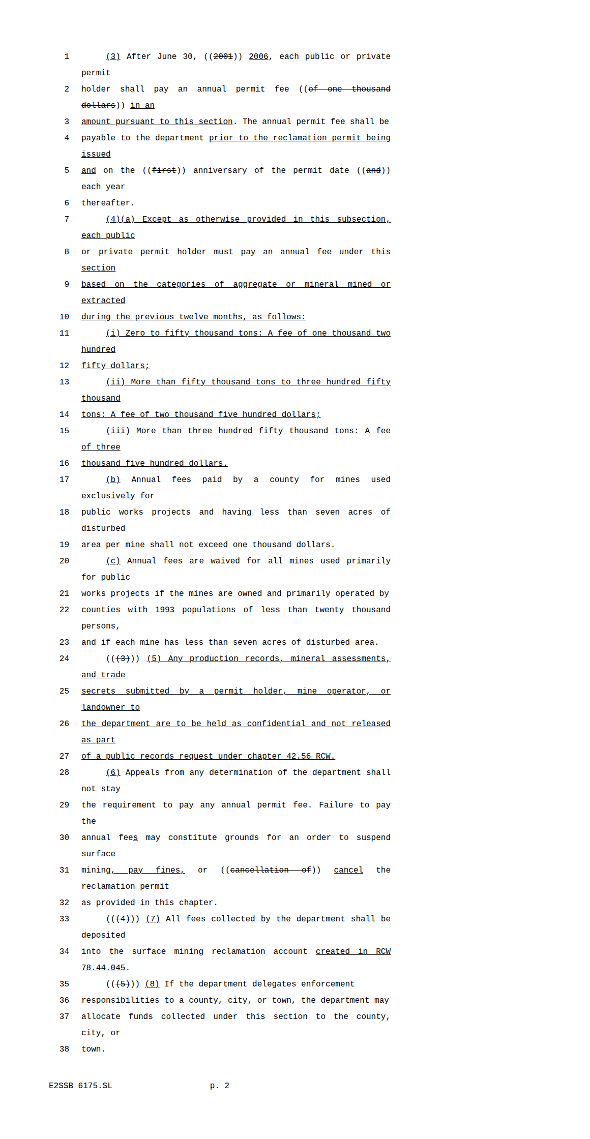1 (3) After June 30, ((2001)) 2006, each public or private permit
2 holder shall pay an annual permit fee ((of one thousand dollars)) in an
3 amount pursuant to this section. The annual permit fee shall be
4 payable to the department prior to the reclamation permit being issued
5 and on the ((first)) anniversary of the permit date ((and)) each year
6 thereafter.
7 (4)(a) Except as otherwise provided in this subsection, each public
8 or private permit holder must pay an annual fee under this section
9 based on the categories of aggregate or mineral mined or extracted
10 during the previous twelve months, as follows:
11 (i) Zero to fifty thousand tons: A fee of one thousand two hundred
12 fifty dollars;
13 (ii) More than fifty thousand tons to three hundred fifty thousand
14 tons: A fee of two thousand five hundred dollars;
15 (iii) More than three hundred fifty thousand tons: A fee of three
16 thousand five hundred dollars.
17 (b) Annual fees paid by a county for mines used exclusively for
18 public works projects and having less than seven acres of disturbed
19 area per mine shall not exceed one thousand dollars.
20 (c) Annual fees are waived for all mines used primarily for public
21 works projects if the mines are owned and primarily operated by
22 counties with 1993 populations of less than twenty thousand persons,
23 and if each mine has less than seven acres of disturbed area.
24 (((3))) (5) Any production records, mineral assessments, and trade
25 secrets submitted by a permit holder, mine operator, or landowner to
26 the department are to be held as confidential and not released as part
27 of a public records request under chapter 42.56 RCW.
28 (6) Appeals from any determination of the department shall not stay
29 the requirement to pay any annual permit fee. Failure to pay the
30 annual fees may constitute grounds for an order to suspend surface
31 mining, pay fines, or ((cancellation of)) cancel the reclamation permit
32 as provided in this chapter.
33 (((4))) (7) All fees collected by the department shall be deposited
34 into the surface mining reclamation account created in RCW 78.44.045.
35 (((5))) (8) If the department delegates enforcement
36 responsibilities to a county, city, or town, the department may
37 allocate funds collected under this section to the county, city, or
38 town.
E2SSB 6175.SL p. 2